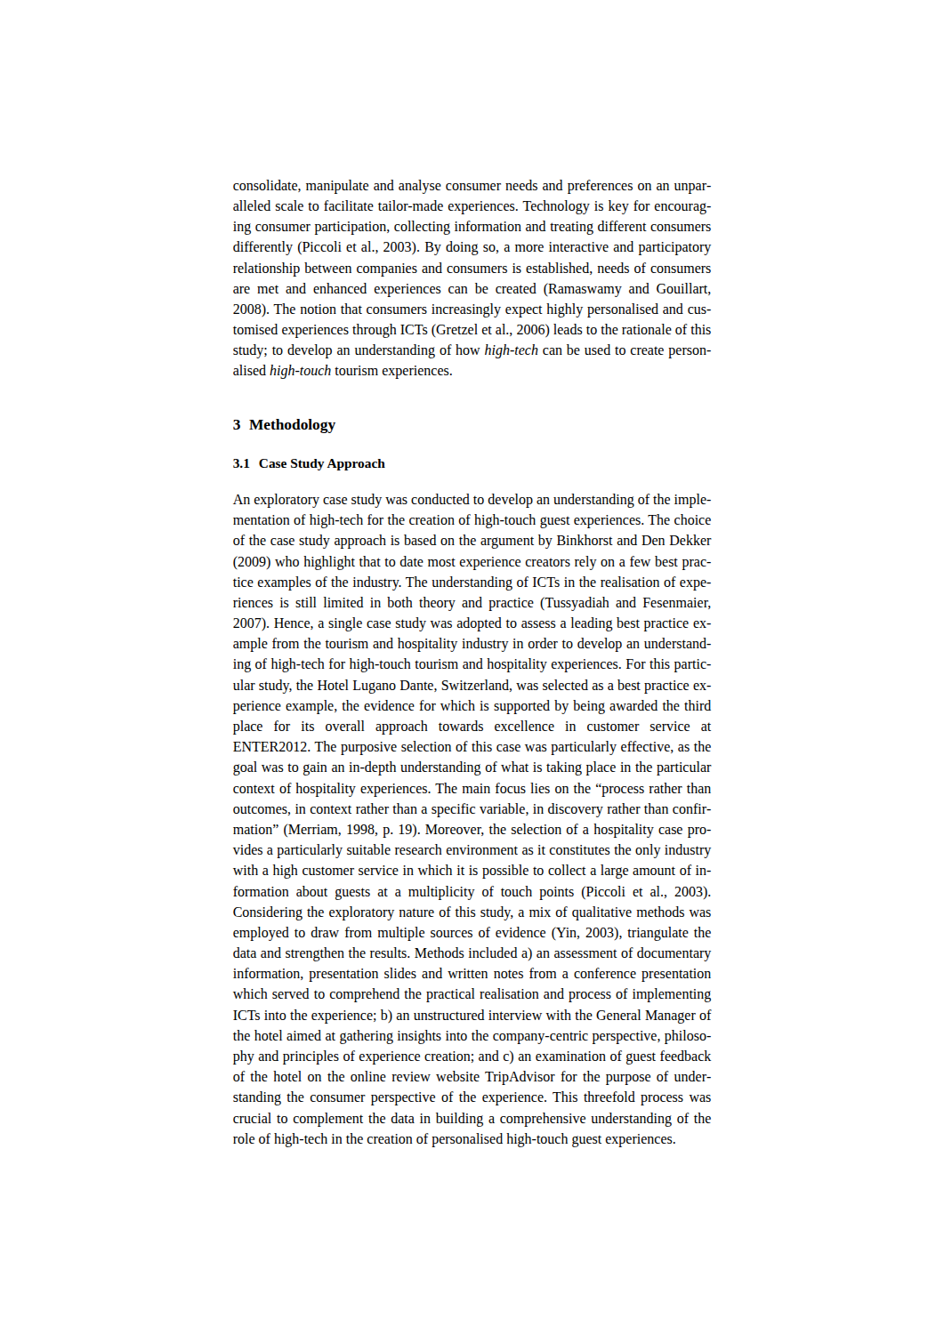consolidate, manipulate and analyse consumer needs and preferences on an unparalleled scale to facilitate tailor-made experiences. Technology is key for encouraging consumer participation, collecting information and treating different consumers differently (Piccoli et al., 2003). By doing so, a more interactive and participatory relationship between companies and consumers is established, needs of consumers are met and enhanced experiences can be created (Ramaswamy and Gouillart, 2008). The notion that consumers increasingly expect highly personalised and customised experiences through ICTs (Gretzel et al., 2006) leads to the rationale of this study; to develop an understanding of how high-tech can be used to create personalised high-touch tourism experiences.
3 Methodology
3.1 Case Study Approach
An exploratory case study was conducted to develop an understanding of the implementation of high-tech for the creation of high-touch guest experiences. The choice of the case study approach is based on the argument by Binkhorst and Den Dekker (2009) who highlight that to date most experience creators rely on a few best practice examples of the industry. The understanding of ICTs in the realisation of experiences is still limited in both theory and practice (Tussyadiah and Fesenmaier, 2007). Hence, a single case study was adopted to assess a leading best practice example from the tourism and hospitality industry in order to develop an understanding of high-tech for high-touch tourism and hospitality experiences. For this particular study, the Hotel Lugano Dante, Switzerland, was selected as a best practice experience example, the evidence for which is supported by being awarded the third place for its overall approach towards excellence in customer service at ENTER2012. The purposive selection of this case was particularly effective, as the goal was to gain an in-depth understanding of what is taking place in the particular context of hospitality experiences. The main focus lies on the “process rather than outcomes, in context rather than a specific variable, in discovery rather than confirmation” (Merriam, 1998, p. 19). Moreover, the selection of a hospitality case provides a particularly suitable research environment as it constitutes the only industry with a high customer service in which it is possible to collect a large amount of information about guests at a multiplicity of touch points (Piccoli et al., 2003). Considering the exploratory nature of this study, a mix of qualitative methods was employed to draw from multiple sources of evidence (Yin, 2003), triangulate the data and strengthen the results. Methods included a) an assessment of documentary information, presentation slides and written notes from a conference presentation which served to comprehend the practical realisation and process of implementing ICTs into the experience; b) an unstructured interview with the General Manager of the hotel aimed at gathering insights into the company-centric perspective, philosophy and principles of experience creation; and c) an examination of guest feedback of the hotel on the online review website TripAdvisor for the purpose of understanding the consumer perspective of the experience. This threefold process was crucial to complement the data in building a comprehensive understanding of the role of high-tech in the creation of personalised high-touch guest experiences.